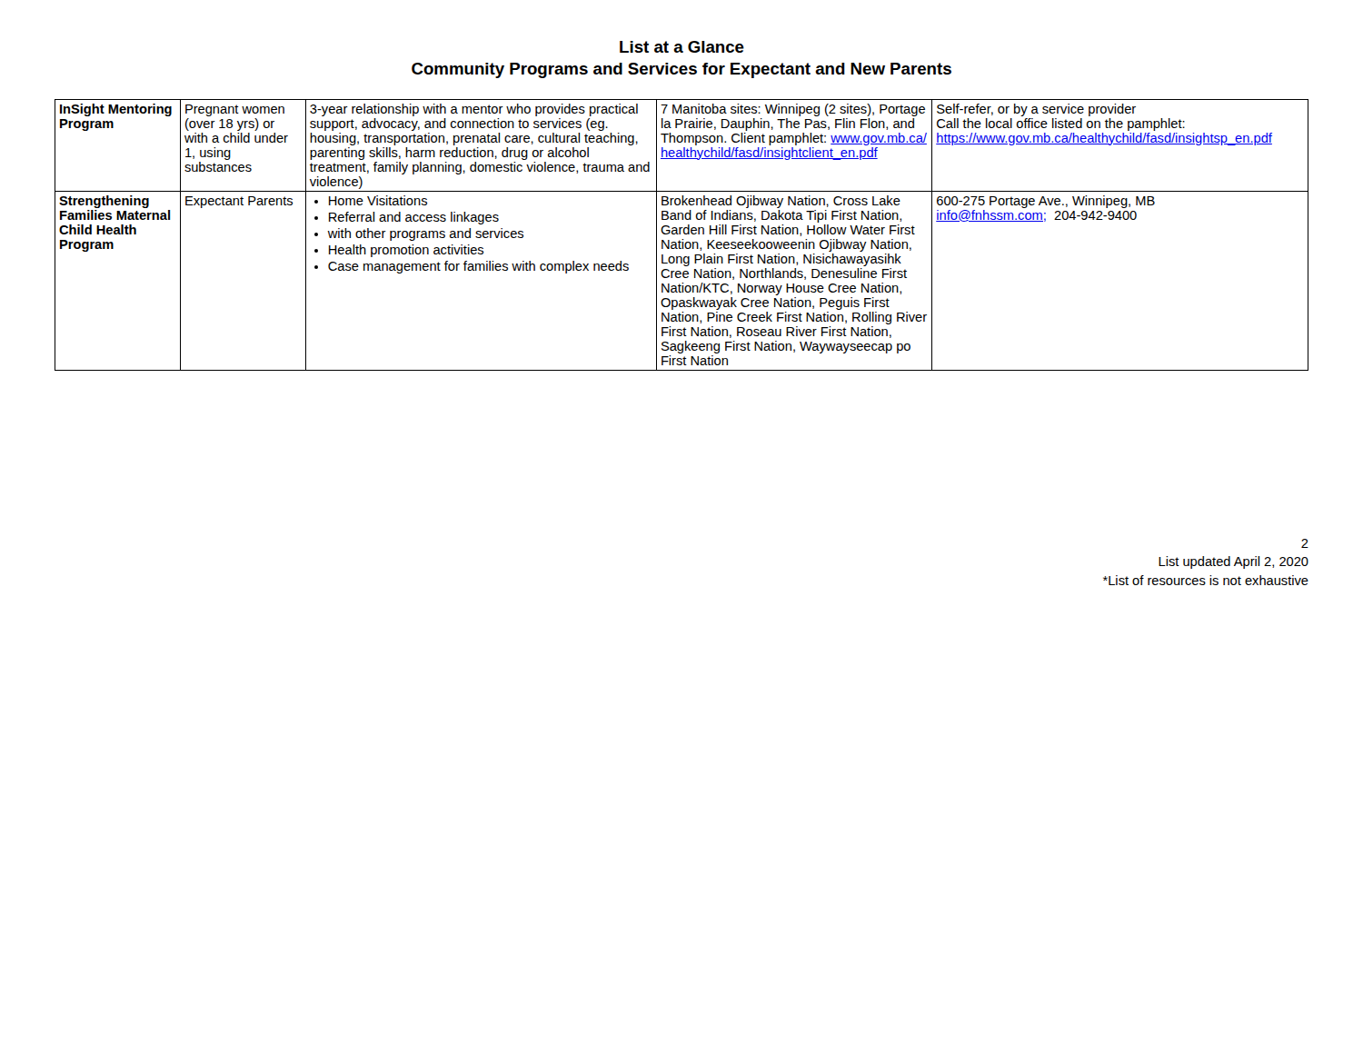List at a Glance
Community Programs and Services for Expectant and New Parents
| InSight Mentoring Program | Pregnant women (over 18 yrs) or with a child under 1, using substances | 3-year relationship with a mentor who provides practical support, advocacy, and connection to services (eg. housing, transportation, prenatal care, cultural teaching, parenting skills, harm reduction, drug or alcohol treatment, family planning, domestic violence, trauma and violence) | 7 Manitoba sites: Winnipeg (2 sites), Portage la Prairie, Dauphin, The Pas, Flin Flon, and Thompson. Client pamphlet: www.gov.mb.ca/healthychild/fasd/insightclient_en.pdf | Self-refer, or by a service provider Call the local office listed on the pamphlet: https://www.gov.mb.ca/healthychild/fasd/insightsp_en.pdf |
| Strengthening Families Maternal Child Health Program | Expectant Parents | Home Visitations Referral and access linkages with other programs and services Health promotion activities Case management for families with complex needs | Brokenhead Ojibway Nation, Cross Lake Band of Indians, Dakota Tipi First Nation, Garden Hill First Nation, Hollow Water First Nation, Keeseekooweenin Ojibway Nation, Long Plain First Nation, Nisichawayasihk Cree Nation, Northlands, Denesuline First Nation/KTC, Norway House Cree Nation, Opaskwayak Cree Nation, Peguis First Nation, Pine Creek First Nation, Rolling River First Nation, Roseau River First Nation, Sagkeeng First Nation, Waywayseecap po First Nation | 600-275 Portage Ave., Winnipeg, MB info@fnhssm.com; 204-942-9400 |
2
List updated April 2, 2020
*List of resources is not exhaustive